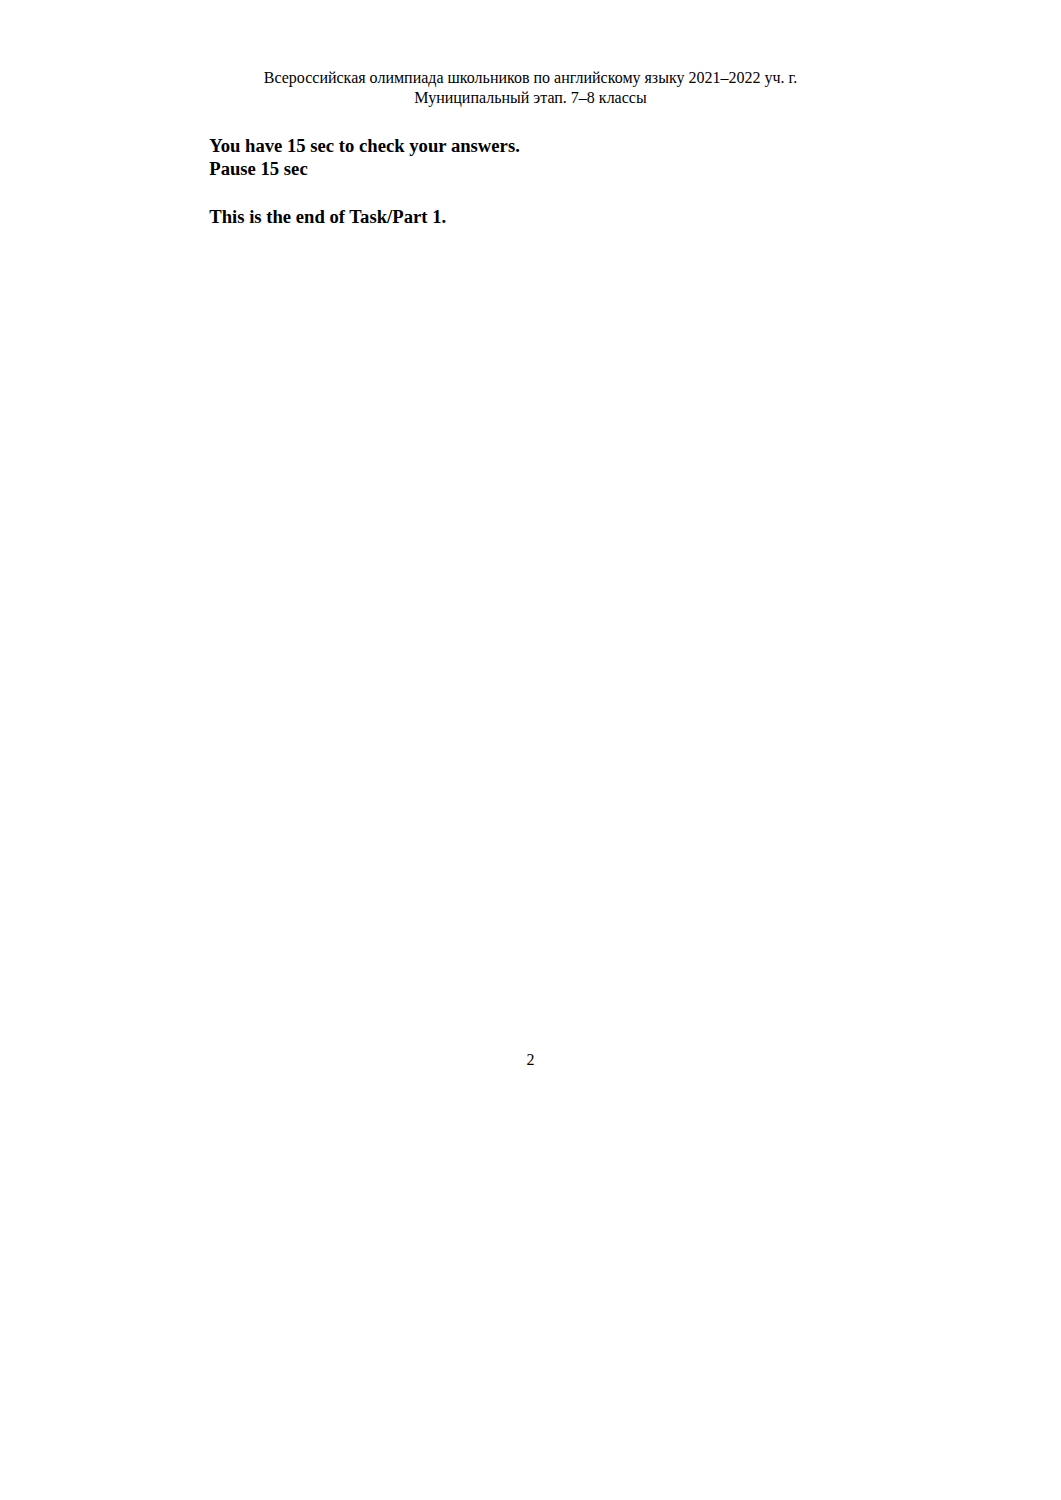Всероссийская олимпиада школьников по английскому языку 2021–2022 уч. г.
Муниципальный этап. 7–8 классы
You have 15 sec to check your answers.
Pause 15 sec
This is the end of Task/Part 1.
2